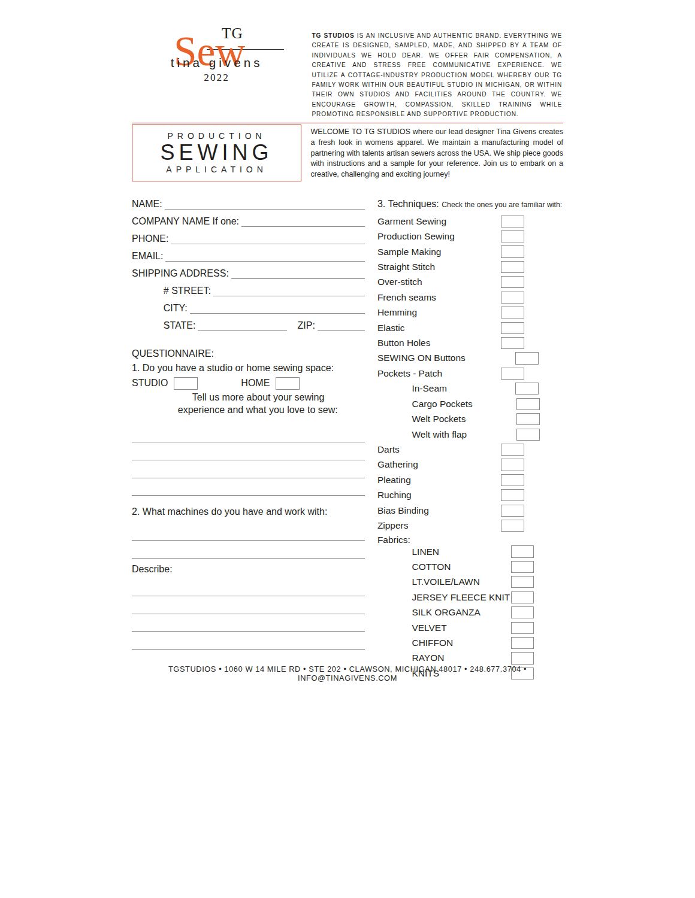TG
Sew
tina givens
2022
TG STUDIOS is an inclusive and authentic brand. Everything we create is designed, sampled, made, and shipped by a team of individuals we hold dear. We offer fair compensation, a creative and stress free communicative experience. We utilize a cottage-industry production model whereby our TG family work within our beautiful studio in Michigan, or within their own studios and facilities around the country. We encourage growth, compassion, skilled training while promoting responsible and supportive production.
PRODUCTION
SEWING
APPLICATION
Welcome to TG Studios where our lead designer Tina Givens creates a fresh look in womens apparel. We maintain a manufacturing model of partnering with talents artisan sewers across the USA. We ship piece goods with instructions and a sample for your reference. Join us to embark on a creative, challenging and exciting journey!
NAME:
COMPANY NAME If one:
PHONE:
EMAIL:
SHIPPING ADDRESS:
# STREET:
CITY:
STATE: ZIP:
QUESTIONNAIRE:
1. Do you have a studio or home sewing space:
STUDIO HOME
Tell us more about your sewing experience and what you love to sew:
2. What machines do you have and work with:
Describe:
3. Techniques: Check the ones you are familiar with:
Garment Sewing
Production Sewing
Sample Making
Straight Stitch
Over-stitch
French seams
Hemming
Elastic
Button Holes
SEWING ON Buttons
Pockets - Patch
In-Seam
Cargo Pockets
Welt Pockets
Welt with flap
Darts
Gathering
Pleating
Ruching
Bias Binding
Zippers
Fabrics:
LINEN
COTTON
LT.VOILE/LAWN
JERSEY FLEECE KNIT
SILK ORGANZA
VELVET
CHIFFON
RAYON
KNITS
TGSTUDIOS • 1060 W 14 MILE RD • STE 202 • CLAWSON, MICHIGAN 48017 • 248.677.3704 • INFO@TINAGIVENS.COM